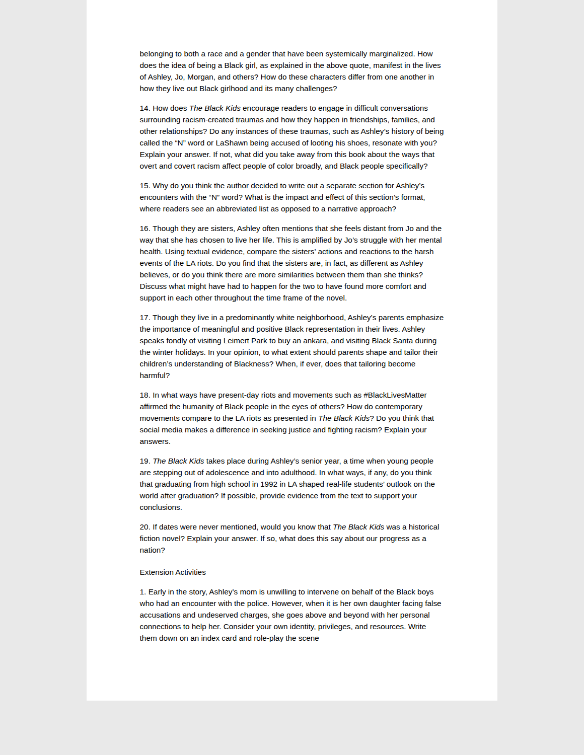belonging to both a race and a gender that have been systemically marginalized. How does the idea of being a Black girl, as explained in the above quote, manifest in the lives of Ashley, Jo, Morgan, and others? How do these characters differ from one another in how they live out Black girlhood and its many challenges?
14. How does The Black Kids encourage readers to engage in difficult conversations surrounding racism-created traumas and how they happen in friendships, families, and other relationships? Do any instances of these traumas, such as Ashley’s history of being called the “N” word or LaShawn being accused of looting his shoes, resonate with you? Explain your answer. If not, what did you take away from this book about the ways that overt and covert racism affect people of color broadly, and Black people specifically?
15. Why do you think the author decided to write out a separate section for Ashley’s encounters with the “N” word? What is the impact and effect of this section’s format, where readers see an abbreviated list as opposed to a narrative approach?
16. Though they are sisters, Ashley often mentions that she feels distant from Jo and the way that she has chosen to live her life. This is amplified by Jo’s struggle with her mental health. Using textual evidence, compare the sisters’ actions and reactions to the harsh events of the LA riots. Do you find that the sisters are, in fact, as different as Ashley believes, or do you think there are more similarities between them than she thinks? Discuss what might have had to happen for the two to have found more comfort and support in each other throughout the time frame of the novel.
17. Though they live in a predominantly white neighborhood, Ashley’s parents emphasize the importance of meaningful and positive Black representation in their lives. Ashley speaks fondly of visiting Leimert Park to buy an ankara, and visiting Black Santa during the winter holidays. In your opinion, to what extent should parents shape and tailor their children’s understanding of Blackness? When, if ever, does that tailoring become harmful?
18. In what ways have present-day riots and movements such as #BlackLivesMatter affirmed the humanity of Black people in the eyes of others? How do contemporary movements compare to the LA riots as presented in The Black Kids? Do you think that social media makes a difference in seeking justice and fighting racism? Explain your answers.
19. The Black Kids takes place during Ashley’s senior year, a time when young people are stepping out of adolescence and into adulthood. In what ways, if any, do you think that graduating from high school in 1992 in LA shaped real-life students’ outlook on the world after graduation? If possible, provide evidence from the text to support your conclusions.
20. If dates were never mentioned, would you know that The Black Kids was a historical fiction novel? Explain your answer. If so, what does this say about our progress as a nation?
Extension Activities
1. Early in the story, Ashley’s mom is unwilling to intervene on behalf of the Black boys who had an encounter with the police. However, when it is her own daughter facing false accusations and undeserved charges, she goes above and beyond with her personal connections to help her. Consider your own identity, privileges, and resources. Write them down on an index card and role-play the scene